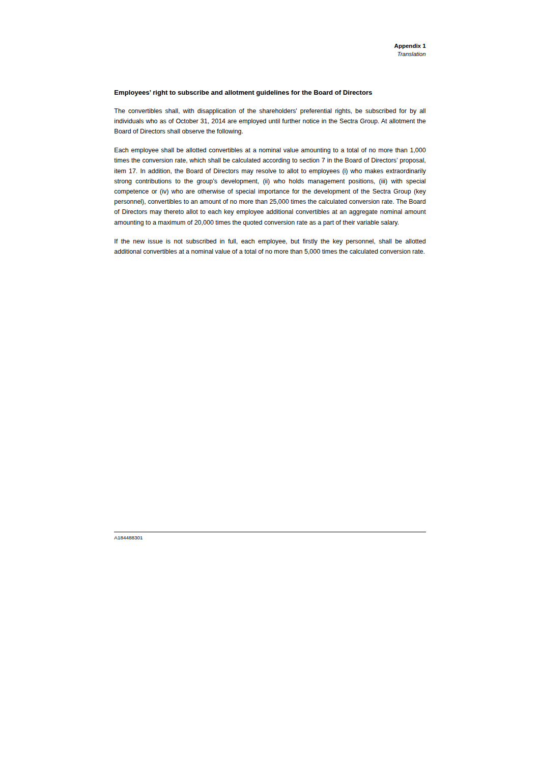Appendix 1
Translation
Employees’ right to subscribe and allotment guidelines for the Board of Directors
The convertibles shall, with disapplication of the shareholders' preferential rights, be subscribed for by all individuals who as of October 31, 2014 are employed until further notice in the Sectra Group. At allotment the Board of Directors shall observe the following.
Each employee shall be allotted convertibles at a nominal value amounting to a total of no more than 1,000 times the conversion rate, which shall be calculated according to section 7 in the Board of Directors’ proposal, item 17. In addition, the Board of Directors may resolve to allot to employees (i) who makes extraordinarily strong contributions to the group’s development, (ii) who holds management positions, (iii) with special competence or (iv) who are otherwise of special importance for the development of the Sectra Group (key personnel), convertibles to an amount of no more than 25,000 times the calculated conversion rate. The Board of Directors may thereto allot to each key employee additional convertibles at an aggregate nominal amount amounting to a maximum of 20,000 times the quoted conversion rate as a part of their variable salary.
If the new issue is not subscribed in full, each employee, but firstly the key personnel, shall be allotted additional convertibles at a nominal value of a total of no more than 5,000 times the calculated conversion rate.
A184488301